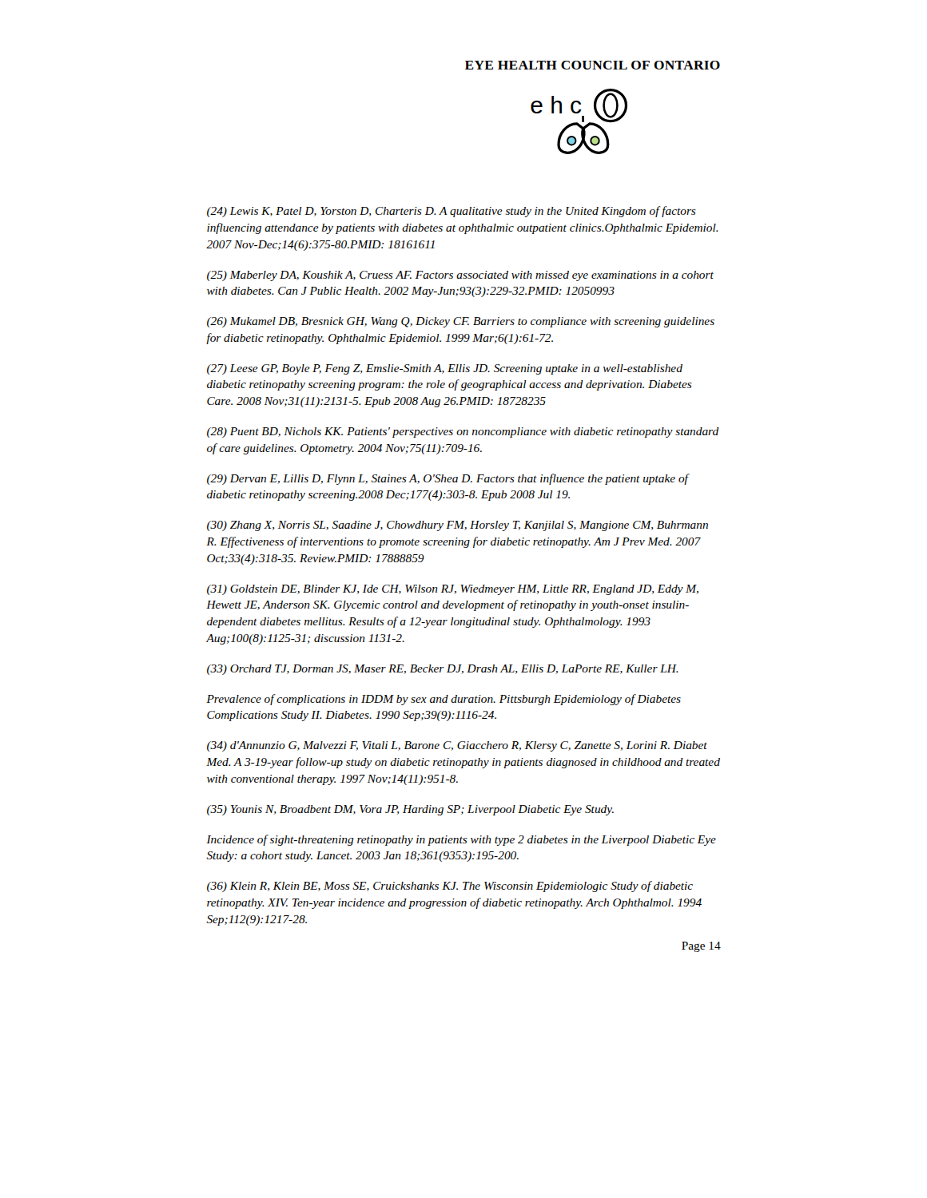EYE HEALTH COUNCIL OF ONTARIO
e h c
(24) Lewis K, Patel D, Yorston D, Charteris D. A qualitative study in the United Kingdom of factors influencing attendance by patients with diabetes at ophthalmic outpatient clinics.Ophthalmic Epidemiol. 2007 Nov-Dec;14(6):375-80.PMID: 18161611
(25) Maberley DA, Koushik A, Cruess AF. Factors associated with missed eye examinations in a cohort with diabetes. Can J Public Health. 2002 May-Jun;93(3):229-32.PMID: 12050993
(26) Mukamel DB, Bresnick GH, Wang Q, Dickey CF. Barriers to compliance with screening guidelines for diabetic retinopathy. Ophthalmic Epidemiol. 1999 Mar;6(1):61-72.
(27) Leese GP, Boyle P, Feng Z, Emslie-Smith A, Ellis JD. Screening uptake in a well-established diabetic retinopathy screening program: the role of geographical access and deprivation. Diabetes Care. 2008 Nov;31(11):2131-5. Epub 2008 Aug 26.PMID: 18728235
(28) Puent BD, Nichols KK. Patients' perspectives on noncompliance with diabetic retinopathy standard of care guidelines. Optometry. 2004 Nov;75(11):709-16.
(29) Dervan E, Lillis D, Flynn L, Staines A, O'Shea D. Factors that influence the patient uptake of diabetic retinopathy screening.2008 Dec;177(4):303-8. Epub 2008 Jul 19.
(30) Zhang X, Norris SL, Saadine J, Chowdhury FM, Horsley T, Kanjilal S, Mangione CM, Buhrmann R. Effectiveness of interventions to promote screening for diabetic retinopathy. Am J Prev Med. 2007 Oct;33(4):318-35. Review.PMID: 17888859
(31) Goldstein DE, Blinder KJ, Ide CH, Wilson RJ, Wiedmeyer HM, Little RR, England JD, Eddy M, Hewett JE, Anderson SK. Glycemic control and development of retinopathy in youth-onset insulin-dependent diabetes mellitus. Results of a 12-year longitudinal study. Ophthalmology. 1993 Aug;100(8):1125-31; discussion 1131-2.
(33) Orchard TJ, Dorman JS, Maser RE, Becker DJ, Drash AL, Ellis D, LaPorte RE, Kuller LH.
Prevalence of complications in IDDM by sex and duration. Pittsburgh Epidemiology of Diabetes Complications Study II. Diabetes. 1990 Sep;39(9):1116-24.
(34) d'Annunzio G, Malvezzi F, Vitali L, Barone C, Giacchero R, Klersy C, Zanette S, Lorini R. Diabet Med. A 3-19-year follow-up study on diabetic retinopathy in patients diagnosed in childhood and treated with conventional therapy. 1997 Nov;14(11):951-8.
(35) Younis N, Broadbent DM, Vora JP, Harding SP; Liverpool Diabetic Eye Study.
Incidence of sight-threatening retinopathy in patients with type 2 diabetes in the Liverpool Diabetic Eye Study: a cohort study. Lancet. 2003 Jan 18;361(9353):195-200.
(36) Klein R, Klein BE, Moss SE, Cruickshanks KJ. The Wisconsin Epidemiologic Study of diabetic retinopathy. XIV. Ten-year incidence and progression of diabetic retinopathy. Arch Ophthalmol. 1994 Sep;112(9):1217-28.
Page 14